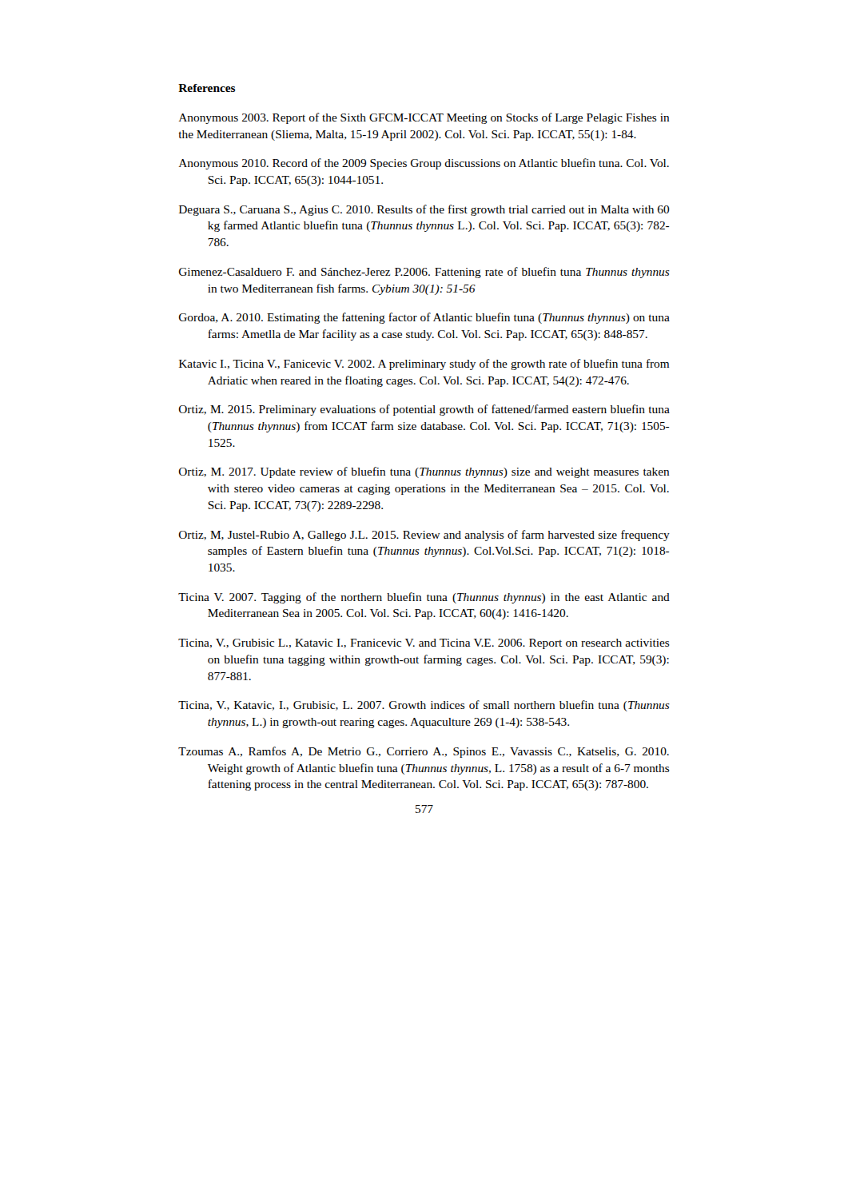References
Anonymous 2003. Report of the Sixth GFCM-ICCAT Meeting on Stocks of Large Pelagic Fishes in the Mediterranean (Sliema, Malta, 15-19 April 2002). Col. Vol. Sci. Pap. ICCAT, 55(1): 1-84.
Anonymous 2010. Record of the 2009 Species Group discussions on Atlantic bluefin tuna. Col. Vol. Sci. Pap. ICCAT, 65(3): 1044-1051.
Deguara S., Caruana S., Agius C. 2010. Results of the first growth trial carried out in Malta with 60 kg farmed Atlantic bluefin tuna (Thunnus thynnus L.). Col. Vol. Sci. Pap. ICCAT, 65(3): 782-786.
Gimenez-Casalduero F. and Sánchez-Jerez P.2006. Fattening rate of bluefin tuna Thunnus thynnus in two Mediterranean fish farms. Cybium 30(1): 51-56
Gordoa, A. 2010. Estimating the fattening factor of Atlantic bluefin tuna (Thunnus thynnus) on tuna farms: Ametlla de Mar facility as a case study. Col. Vol. Sci. Pap. ICCAT, 65(3): 848-857.
Katavic I., Ticina V., Fanicevic V. 2002. A preliminary study of the growth rate of bluefin tuna from Adriatic when reared in the floating cages. Col. Vol. Sci. Pap. ICCAT, 54(2): 472-476.
Ortiz, M. 2015. Preliminary evaluations of potential growth of fattened/farmed eastern bluefin tuna (Thunnus thynnus) from ICCAT farm size database. Col. Vol. Sci. Pap. ICCAT, 71(3): 1505-1525.
Ortiz, M. 2017. Update review of bluefin tuna (Thunnus thynnus) size and weight measures taken with stereo video cameras at caging operations in the Mediterranean Sea – 2015. Col. Vol. Sci. Pap. ICCAT, 73(7): 2289-2298.
Ortiz, M, Justel-Rubio A, Gallego J.L. 2015. Review and analysis of farm harvested size frequency samples of Eastern bluefin tuna (Thunnus thynnus). Col.Vol.Sci. Pap. ICCAT, 71(2): 1018-1035.
Ticina V. 2007. Tagging of the northern bluefin tuna (Thunnus thynnus) in the east Atlantic and Mediterranean Sea in 2005. Col. Vol. Sci. Pap. ICCAT, 60(4): 1416-1420.
Ticina, V., Grubisic L., Katavic I., Franicevic V. and Ticina V.E. 2006. Report on research activities on bluefin tuna tagging within growth-out farming cages. Col. Vol. Sci. Pap. ICCAT, 59(3): 877-881.
Ticina, V., Katavic, I., Grubisic, L. 2007. Growth indices of small northern bluefin tuna (Thunnus thynnus, L.) in growth-out rearing cages. Aquaculture 269 (1-4): 538-543.
Tzoumas A., Ramfos A, De Metrio G., Corriero A., Spinos E., Vavassis C., Katselis, G. 2010. Weight growth of Atlantic bluefin tuna (Thunnus thynnus, L. 1758) as a result of a 6-7 months fattening process in the central Mediterranean. Col. Vol. Sci. Pap. ICCAT, 65(3): 787-800.
577